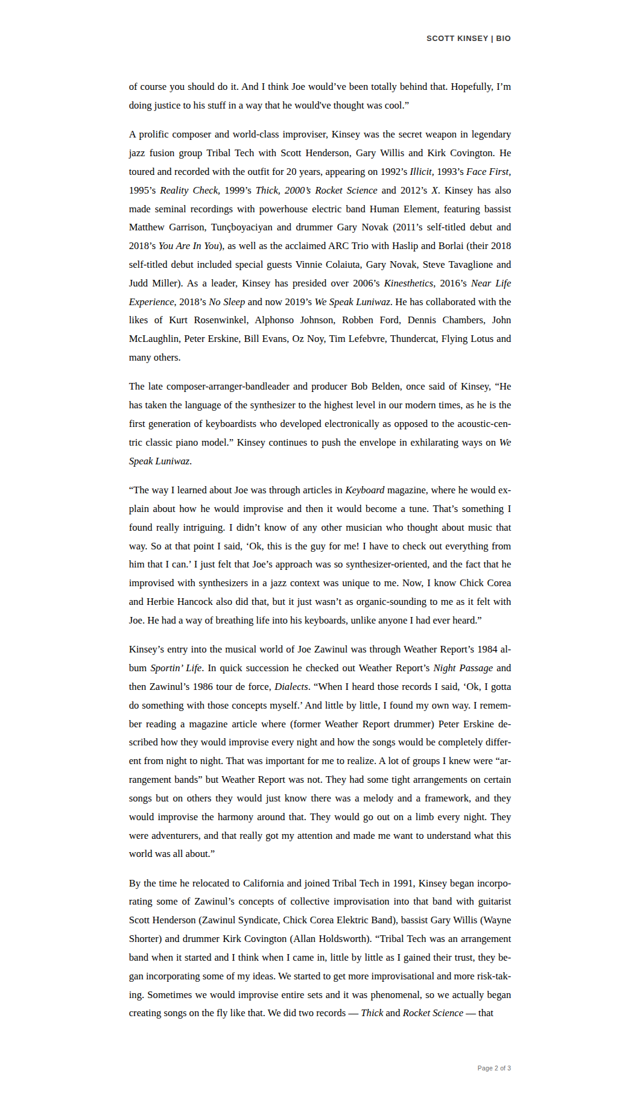SCOTT KINSEY | BIO
of course you should do it. And I think Joe would’ve been totally behind that. Hopefully, I’m doing justice to his stuff in a way that he would've thought was cool.”
A prolific composer and world-class improviser, Kinsey was the secret weapon in legendary jazz fusion group Tribal Tech with Scott Henderson, Gary Willis and Kirk Covington. He toured and recorded with the outfit for 20 years, appearing on 1992’s Illicit, 1993’s Face First, 1995’s Reality Check, 1999’s Thick, 2000’s Rocket Science and 2012’s X. Kinsey has also made seminal recordings with powerhouse electric band Human Element, featuring bassist Matthew Garrison, Tunçboyaciyan and drummer Gary Novak (2011’s self-titled debut and 2018’s You Are In You), as well as the acclaimed ARC Trio with Haslip and Borlai (their 2018 self-titled debut included special guests Vinnie Colaiuta, Gary Novak, Steve Tavaglione and Judd Miller). As a leader, Kinsey has presided over 2006’s Kinesthetics, 2016’s Near Life Experience, 2018’s No Sleep and now 2019’s We Speak Luniwaz. He has collaborated with the likes of Kurt Rosenwinkel, Alphonso Johnson, Robben Ford, Dennis Chambers, John McLaughlin, Peter Erskine, Bill Evans, Oz Noy, Tim Lefebvre, Thundercat, Flying Lotus and many others.
The late composer-arranger-bandleader and producer Bob Belden, once said of Kinsey, “He has taken the language of the synthesizer to the highest level in our modern times, as he is the first generation of keyboardists who developed electronically as opposed to the acoustic-centric classic piano model.” Kinsey continues to push the envelope in exhilarating ways on We Speak Luniwaz.
“The way I learned about Joe was through articles in Keyboard magazine, where he would explain about how he would improvise and then it would become a tune. That’s something I found really intriguing. I didn’t know of any other musician who thought about music that way. So at that point I said, ‘Ok, this is the guy for me! I have to check out everything from him that I can.’ I just felt that Joe’s approach was so synthesizer-oriented, and the fact that he improvised with synthesizers in a jazz context was unique to me. Now, I know Chick Corea and Herbie Hancock also did that, but it just wasn’t as organic-sounding to me as it felt with Joe. He had a way of breathing life into his keyboards, unlike anyone I had ever heard.”
Kinsey’s entry into the musical world of Joe Zawinul was through Weather Report’s 1984 album Sportin’ Life. In quick succession he checked out Weather Report’s Night Passage and then Zawinul’s 1986 tour de force, Dialects. “When I heard those records I said, ‘Ok, I gotta do something with those concepts myself.’ And little by little, I found my own way. I remember reading a magazine article where (former Weather Report drummer) Peter Erskine described how they would improvise every night and how the songs would be completely different from night to night. That was important for me to realize. A lot of groups I knew were “arrangement bands” but Weather Report was not. They had some tight arrangements on certain songs but on others they would just know there was a melody and a framework, and they would improvise the harmony around that. They would go out on a limb every night. They were adventurers, and that really got my attention and made me want to understand what this world was all about.”
By the time he relocated to California and joined Tribal Tech in 1991, Kinsey began incorporating some of Zawinul’s concepts of collective improvisation into that band with guitarist Scott Henderson (Zawinul Syndicate, Chick Corea Elektric Band), bassist Gary Willis (Wayne Shorter) and drummer Kirk Covington (Allan Holdsworth). “Tribal Tech was an arrangement band when it started and I think when I came in, little by little as I gained their trust, they began incorporating some of my ideas. We started to get more improvisational and more risk-taking. Sometimes we would improvise entire sets and it was phenomenal, so we actually began creating songs on the fly like that. We did two records — Thick and Rocket Science — that
Page 2 of 3